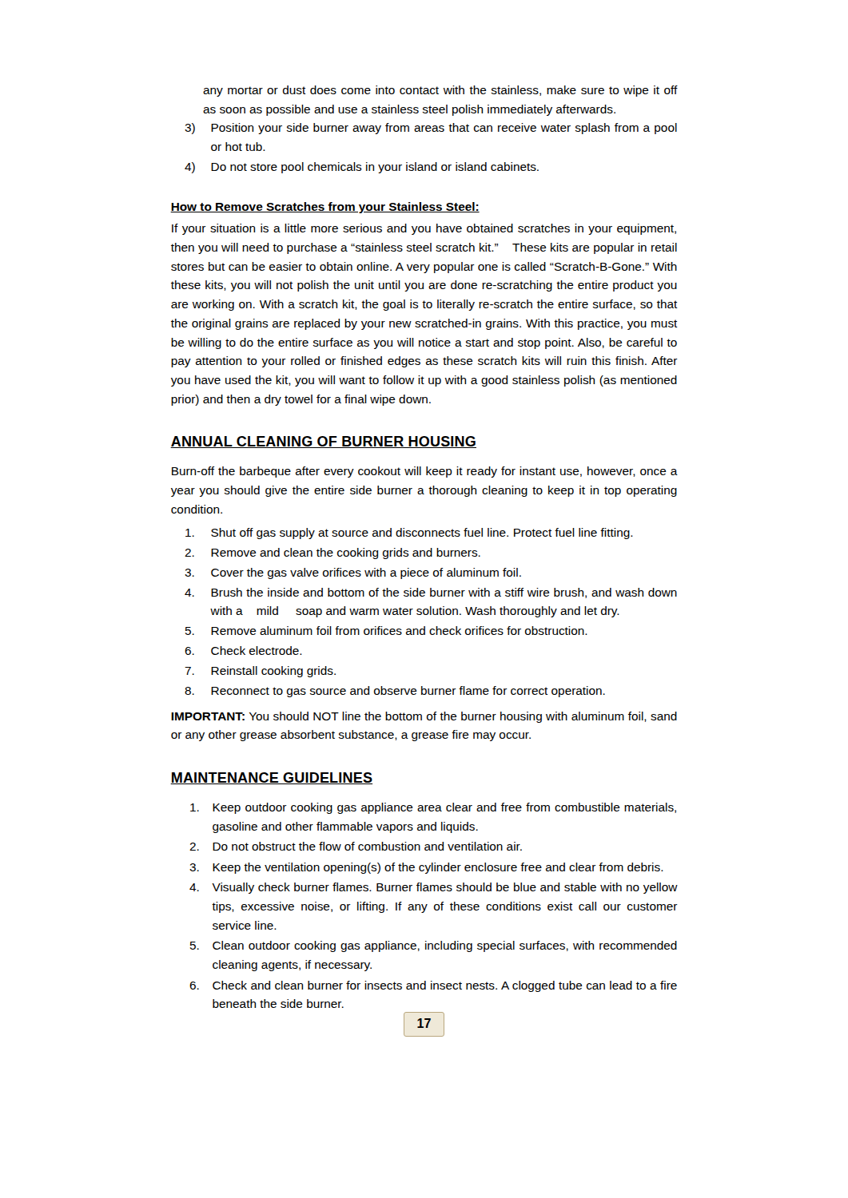any mortar or dust does come into contact with the stainless, make sure to wipe it off as soon as possible and use a stainless steel polish immediately afterwards.
3) Position your side burner away from areas that can receive water splash from a pool or hot tub.
4) Do not store pool chemicals in your island or island cabinets.
How to Remove Scratches from your Stainless Steel:
If your situation is a little more serious and you have obtained scratches in your equipment, then you will need to purchase a “stainless steel scratch kit.” These kits are popular in retail stores but can be easier to obtain online. A very popular one is called “Scratch-B-Gone.” With these kits, you will not polish the unit until you are done re-scratching the entire product you are working on. With a scratch kit, the goal is to literally re-scratch the entire surface, so that the original grains are replaced by your new scratched-in grains. With this practice, you must be willing to do the entire surface as you will notice a start and stop point. Also, be careful to pay attention to your rolled or finished edges as these scratch kits will ruin this finish. After you have used the kit, you will want to follow it up with a good stainless polish (as mentioned prior) and then a dry towel for a final wipe down.
ANNUAL CLEANING OF BURNER HOUSING
Burn-off the barbeque after every cookout will keep it ready for instant use, however, once a year you should give the entire side burner a thorough cleaning to keep it in top operating condition.
1. Shut off gas supply at source and disconnects fuel line. Protect fuel line fitting.
2. Remove and clean the cooking grids and burners.
3. Cover the gas valve orifices with a piece of aluminum foil.
4. Brush the inside and bottom of the side burner with a stiff wire brush, and wash down with a mild soap and warm water solution. Wash thoroughly and let dry.
5. Remove aluminum foil from orifices and check orifices for obstruction.
6. Check electrode.
7. Reinstall cooking grids.
8. Reconnect to gas source and observe burner flame for correct operation.
IMPORTANT: You should NOT line the bottom of the burner housing with aluminum foil, sand or any other grease absorbent substance, a grease fire may occur.
MAINTENANCE GUIDELINES
Keep outdoor cooking gas appliance area clear and free from combustible materials, gasoline and other flammable vapors and liquids.
Do not obstruct the flow of combustion and ventilation air.
Keep the ventilation opening(s) of the cylinder enclosure free and clear from debris.
Visually check burner flames. Burner flames should be blue and stable with no yellow tips, excessive noise, or lifting. If any of these conditions exist call our customer service line.
Clean outdoor cooking gas appliance, including special surfaces, with recommended cleaning agents, if necessary.
Check and clean burner for insects and insect nests. A clogged tube can lead to a fire beneath the side burner.
17